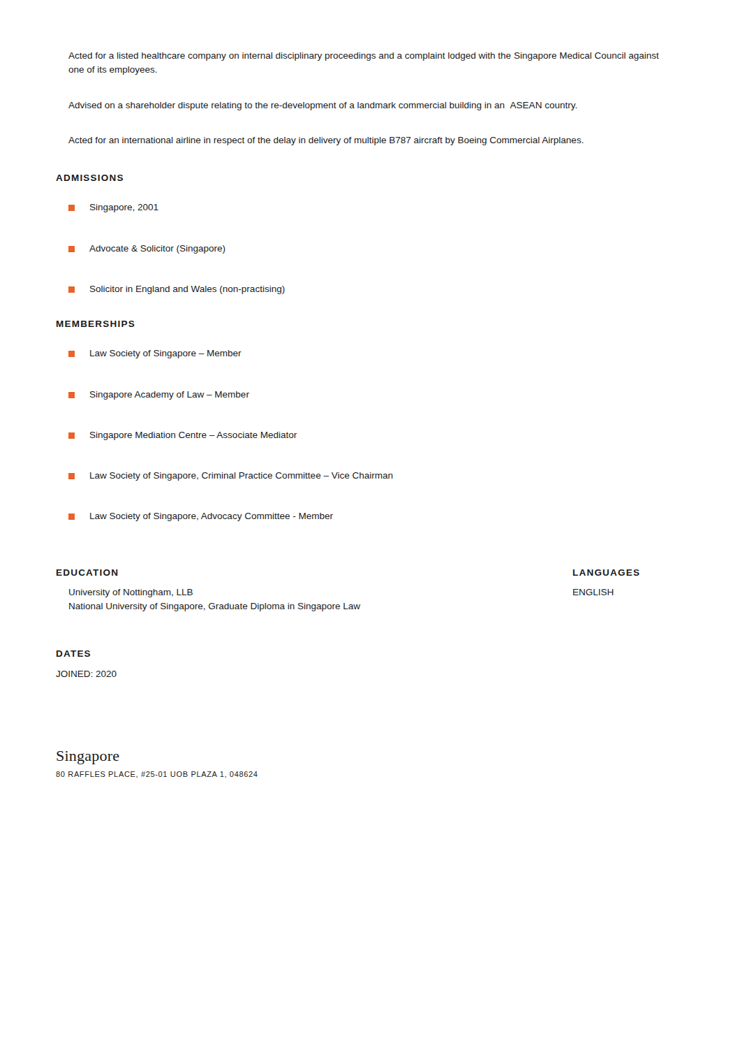Acted for a listed healthcare company on internal disciplinary proceedings and a complaint lodged with the Singapore Medical Council against one of its employees.
Advised on a shareholder dispute relating to the re-development of a landmark commercial building in an ASEAN country.
Acted for an international airline in respect of the delay in delivery of multiple B787 aircraft by Boeing Commercial Airplanes.
Admissions
Singapore, 2001
Advocate & Solicitor (Singapore)
Solicitor in England and Wales (non-practising)
Memberships
Law Society of Singapore – Member
Singapore Academy of Law – Member
Singapore Mediation Centre – Associate Mediator
Law Society of Singapore, Criminal Practice Committee – Vice Chairman
Law Society of Singapore, Advocacy Committee - Member
Education
University of Nottingham, LLB
National University of Singapore, Graduate Diploma in Singapore Law
Languages
ENGLISH
Dates
JOINED: 2020
Singapore
80 RAFFLES PLACE, #25-01 UOB PLAZA 1, 048624